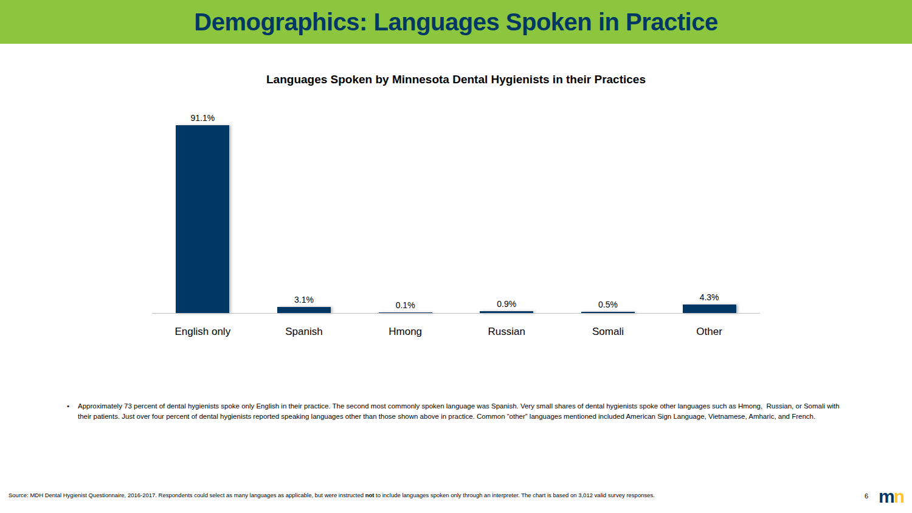Demographics: Languages Spoken in Practice
Languages Spoken by Minnesota Dental Hygienists in their Practices
91.1%
3.1%
0.1%
0.9%
0.5%
4.3%
English only Spanish Hmong Russian Somali Other
• Approximately 73 percent of dental hygienists spoke only English in their practice. The second most commonly spoken language was Spanish. Very small shares of dental hygienists spoke other languages such as Hmong, Russian, or Somali with their patients. Just over four percent of dental hygienists reported speaking languages other than those shown above in practice. Common “other” languages mentioned included American Sign Language, Vietnamese, Amharic, and French.
Source: MDH Dental Hygienist Questionnaire, 2016-2017. Respondents could select as many languages as applicable, but were instructed not to include languages spoken only through an interpreter. The chart is based on 3,012 valid survey responses.
6
mn